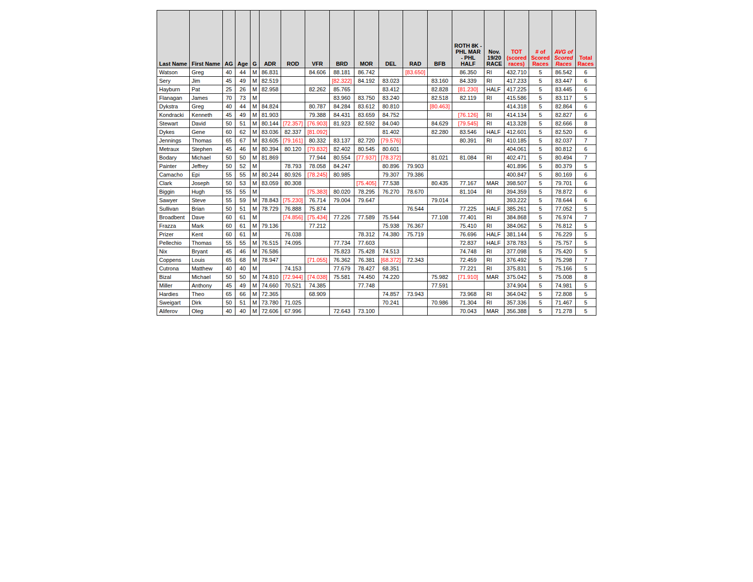| Last Name | First Name | AG | Age | G | ADR | ROD | VFR | BRD | MOR | DEL | RAD | BFB | ROTH 8K - PHL MAR - PHL HALF | Nov. 19/20 RACE | TOT (scored races) | # of Scored Races | AVG of Scored Races | Total Races |
| --- | --- | --- | --- | --- | --- | --- | --- | --- | --- | --- | --- | --- | --- | --- | --- | --- | --- | --- |
| Watson | Greg | 40 | 44 | M | 86.831 | | 84.606 | 88.181 | 86.742 | | [83.650] | | 86.350 | RI | 432.710 | 5 | 86.542 | 6 |
| Sery | Jim | 45 | 49 | M | 82.519 | | | [82.322] | 84.192 | 83.023 | | 83.160 | 84.339 | RI | 417.233 | 5 | 83.447 | 6 |
| Hayburn | Pat | 25 | 26 | M | 82.958 | | 82.262 | 85.765 | | 83.412 | | 82.828 | [81.230] | HALF | 417.225 | 5 | 83.445 | 6 |
| Flanagan | James | 70 | 73 | M | | | | 83.960 | 83.750 | 83.240 | | 82.518 | 82.119 | RI | 415.586 | 5 | 83.117 | 5 |
| Dykstra | Greg | 40 | 44 | M | 84.824 | | 80.787 | 84.284 | 83.612 | 80.810 | | [80.463] | | | 414.318 | 5 | 82.864 | 6 |
| Kondracki | Kenneth | 45 | 49 | M | 81.903 | | 79.388 | 84.431 | 83.659 | 84.752 | | | [76.126] | RI | 414.134 | 5 | 82.827 | 6 |
| Stewart | David | 50 | 51 | M | 80.144 | [72.357] | [76.903] | 81.923 | 82.592 | 84.040 | | 84.629 | [79.545] | RI | 413.328 | 5 | 82.666 | 8 |
| Dykes | Gene | 60 | 62 | M | 83.036 | 82.337 | [81.092] | | | 81.402 | | 82.280 | 83.546 | HALF | 412.601 | 5 | 82.520 | 6 |
| Jennings | Thomas | 65 | 67 | M | 83.605 | [79.161] | 80.332 | 83.137 | 82.720 | [79.576] | | | 80.391 | RI | 410.185 | 5 | 82.037 | 7 |
| Metraux | Stephen | 45 | 46 | M | 80.394 | 80.120 | [79.832] | 82.402 | 80.545 | 80.601 | | | | | 404.061 | 5 | 80.812 | 6 |
| Bodary | Michael | 50 | 50 | M | 81.869 | | 77.944 | 80.554 | [77.937] | [78.372] | | 81.021 | 81.084 | RI | 402.471 | 5 | 80.494 | 7 |
| Painter | Jeffrey | 50 | 52 | M | | 78.793 | 78.058 | 84.247 | | 80.896 | 79.903 | | | | 401.896 | 5 | 80.379 | 5 |
| Camacho | Epi | 55 | 55 | M | 80.244 | 80.926 | [78.245] | 80.985 | | 79.307 | 79.386 | | | | 400.847 | 5 | 80.169 | 6 |
| Clark | Joseph | 50 | 53 | M | 83.059 | 80.308 | | | [75.405] | 77.538 | | 80.435 | 77.167 | MAR | 398.507 | 5 | 79.701 | 6 |
| Biggin | Hugh | 55 | 55 | M | | | [75.383] | 80.020 | 78.295 | 76.270 | 78.670 | | 81.104 | RI | 394.359 | 5 | 78.872 | 6 |
| Sawyer | Steve | 55 | 59 | M | 78.843 | [75.230] | 76.714 | 79.004 | 79.647 | | | 79.014 | | | 393.222 | 5 | 78.644 | 6 |
| Sullivan | Brian | 50 | 51 | M | 78.729 | 76.888 | 75.874 | | | | 76.544 | | 77.225 | HALF | 385.261 | 5 | 77.052 | 5 |
| Broadbent | Dave | 60 | 61 | M | | [74.856] | [75.434] | 77.226 | 77.589 | 75.544 | | 77.108 | 77.401 | RI | 384.868 | 5 | 76.974 | 7 |
| Frazza | Mark | 60 | 61 | M | 79.136 | | 77.212 | | | 75.938 | 76.367 | | 75.410 | RI | 384.062 | 5 | 76.812 | 5 |
| Prizer | Kent | 60 | 61 | M | | 76.038 | | | 78.312 | 74.380 | 75.719 | | 76.696 | HALF | 381.144 | 5 | 76.229 | 5 |
| Pellechio | Thomas | 55 | 55 | M | 76.515 | 74.095 | | 77.734 | 77.603 | | | | 72.837 | HALF | 378.783 | 5 | 75.757 | 5 |
| Nix | Bryant | 45 | 46 | M | 76.586 | | | 75.823 | 75.428 | 74.513 | | | 74.748 | RI | 377.098 | 5 | 75.420 | 5 |
| Coppens | Louis | 65 | 68 | M | 78.947 | | [71.055] | 76.362 | 76.381 | [68.372] | 72.343 | | 72.459 | RI | 376.492 | 5 | 75.298 | 7 |
| Cutrona | Matthew | 40 | 40 | M | | 74.153 | | 77.679 | 78.427 | 68.351 | | | 77.221 | RI | 375.831 | 5 | 75.166 | 5 |
| Bizal | Michael | 50 | 50 | M | 74.810 | [72.944] | [74.038] | 75.581 | 74.450 | 74.220 | | 75.982 | [71.910] | MAR | 375.042 | 5 | 75.008 | 8 |
| Miller | Anthony | 45 | 49 | M | 74.660 | 70.521 | 74.385 | | 77.748 | | | 77.591 | | | 374.904 | 5 | 74.981 | 5 |
| Hardies | Theo | 65 | 66 | M | 72.365 | | 68.909 | | | 74.857 | 73.943 | | 73.968 | RI | 364.042 | 5 | 72.808 | 5 |
| Sweigart | Dirk | 50 | 51 | M | 73.780 | 71.025 | | | | 70.241 | | 70.986 | 71.304 | RI | 357.336 | 5 | 71.467 | 5 |
| Aliferov | Oleg | 40 | 40 | M | 72.606 | 67.996 | | 72.643 | 73.100 | | | | 70.043 | MAR | 356.388 | 5 | 71.278 | 5 |